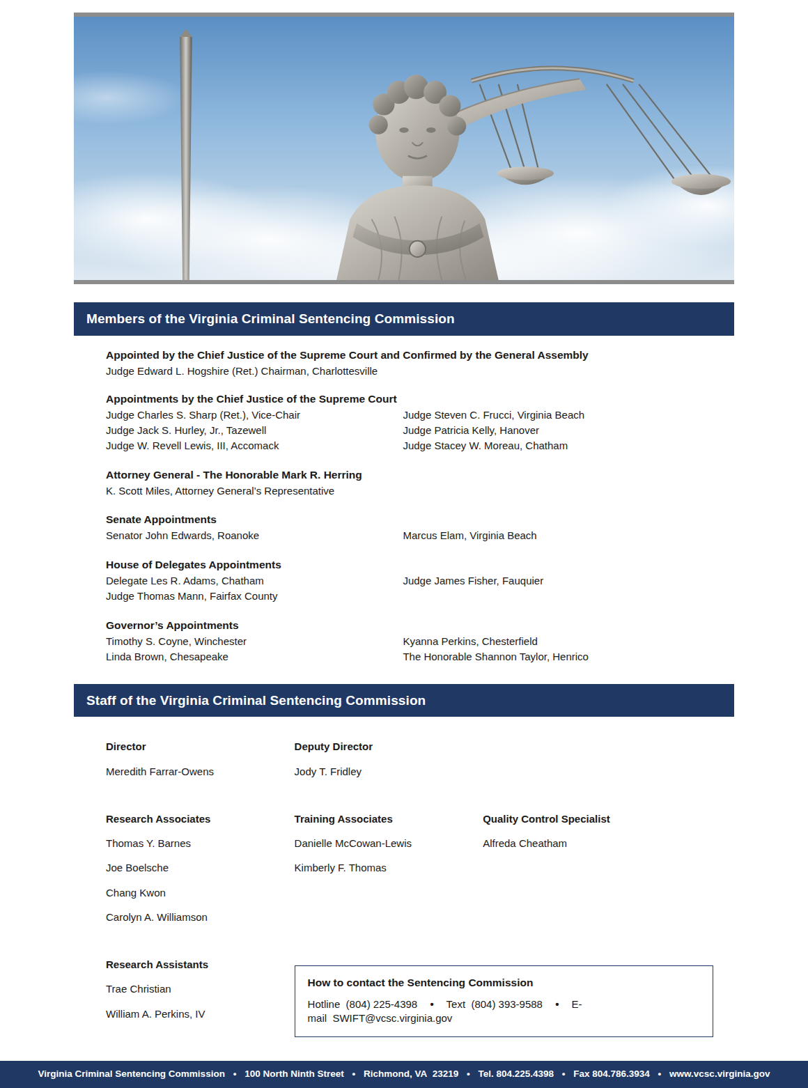Members of the Virginia Criminal Sentencing Commission
Appointed by the Chief Justice of the Supreme Court and Confirmed by the General Assembly
Judge Edward L. Hogshire (Ret.) Chairman, Charlottesville
Appointments by the Chief Justice of the Supreme Court
| Judge Charles S. Sharp (Ret.), Vice-Chair | Judge Steven C. Frucci, Virginia Beach |
| Judge Jack S. Hurley, Jr., Tazewell | Judge Patricia Kelly, Hanover |
| Judge W. Revell Lewis, III, Accomack | Judge Stacey W. Moreau, Chatham |
Attorney General - The Honorable Mark R. Herring
K. Scott Miles, Attorney General’s Representative
Senate Appointments
| Senator John Edwards, Roanoke | Marcus Elam, Virginia Beach |
House of Delegates Appointments
| Delegate Les R. Adams, Chatham | Judge James Fisher, Fauquier |
| Judge Thomas Mann, Fairfax County | |
Governor’s Appointments
| Timothy S. Coyne, Winchester | Kyanna Perkins, Chesterfield |
| Linda Brown, Chesapeake | The Honorable Shannon Taylor, Henrico |
Staff of the Virginia Criminal Sentencing Commission
| Director Meredith Farrar-Owens | Deputy Director Jody T. Fridley | |
| Research Associates Thomas Y. Barnes Joe Boelsche Chang Kwon Carolyn A. Williamson | Training Associates Danielle McCowan-Lewis Kimberly F. Thomas | Quality Control Specialist Alfreda Cheatham |
| Research Assistants Trae Christian William A. Perkins, IV | How to contact the Sentencing Commission Hotline (804) 225-4398 • Text (804) 393-9588 • E-mail SWIFT@vcsc.virginia.gov |
Virginia Criminal Sentencing Commission • 100 North Ninth Street • Richmond, VA 23219 • Tel. 804.225.4398 • Fax 804.786.3934 • www.vcsc.virginia.gov